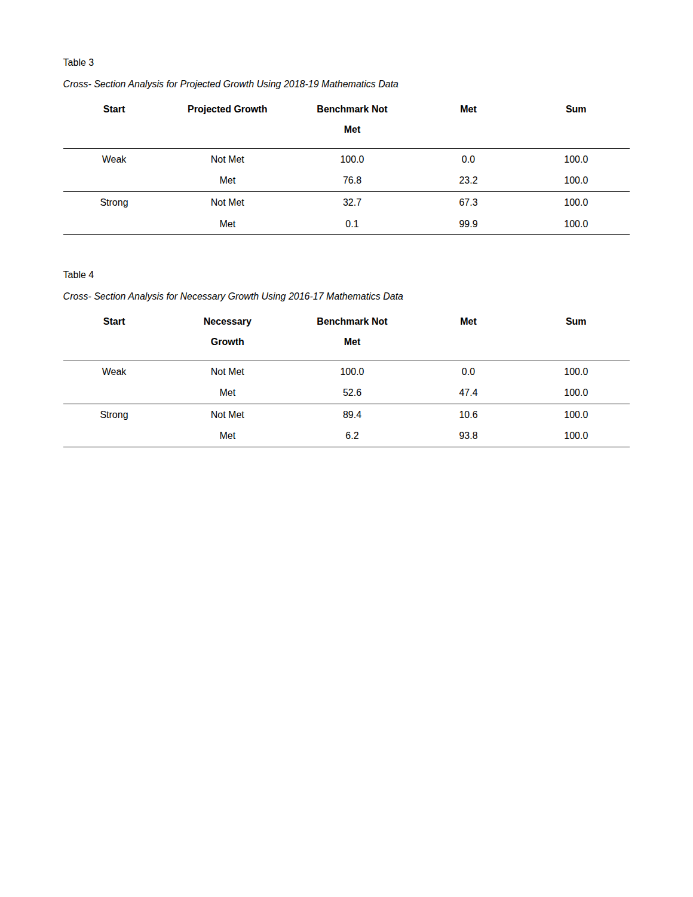Table 3
Cross- Section Analysis for Projected Growth Using 2018-19 Mathematics Data
| Start | Projected Growth | Benchmark Not Met | Met | Sum |
| --- | --- | --- | --- | --- |
| Weak | Not Met | 100.0 | 0.0 | 100.0 |
| | Met | 76.8 | 23.2 | 100.0 |
| Strong | Not Met | 32.7 | 67.3 | 100.0 |
| | Met | 0.1 | 99.9 | 100.0 |
Table 4
Cross- Section Analysis for Necessary Growth Using 2016-17 Mathematics Data
| Start | Necessary Growth | Benchmark Not Met | Met | Sum |
| --- | --- | --- | --- | --- |
| Weak | Not Met | 100.0 | 0.0 | 100.0 |
| | Met | 52.6 | 47.4 | 100.0 |
| Strong | Not Met | 89.4 | 10.6 | 100.0 |
| | Met | 6.2 | 93.8 | 100.0 |